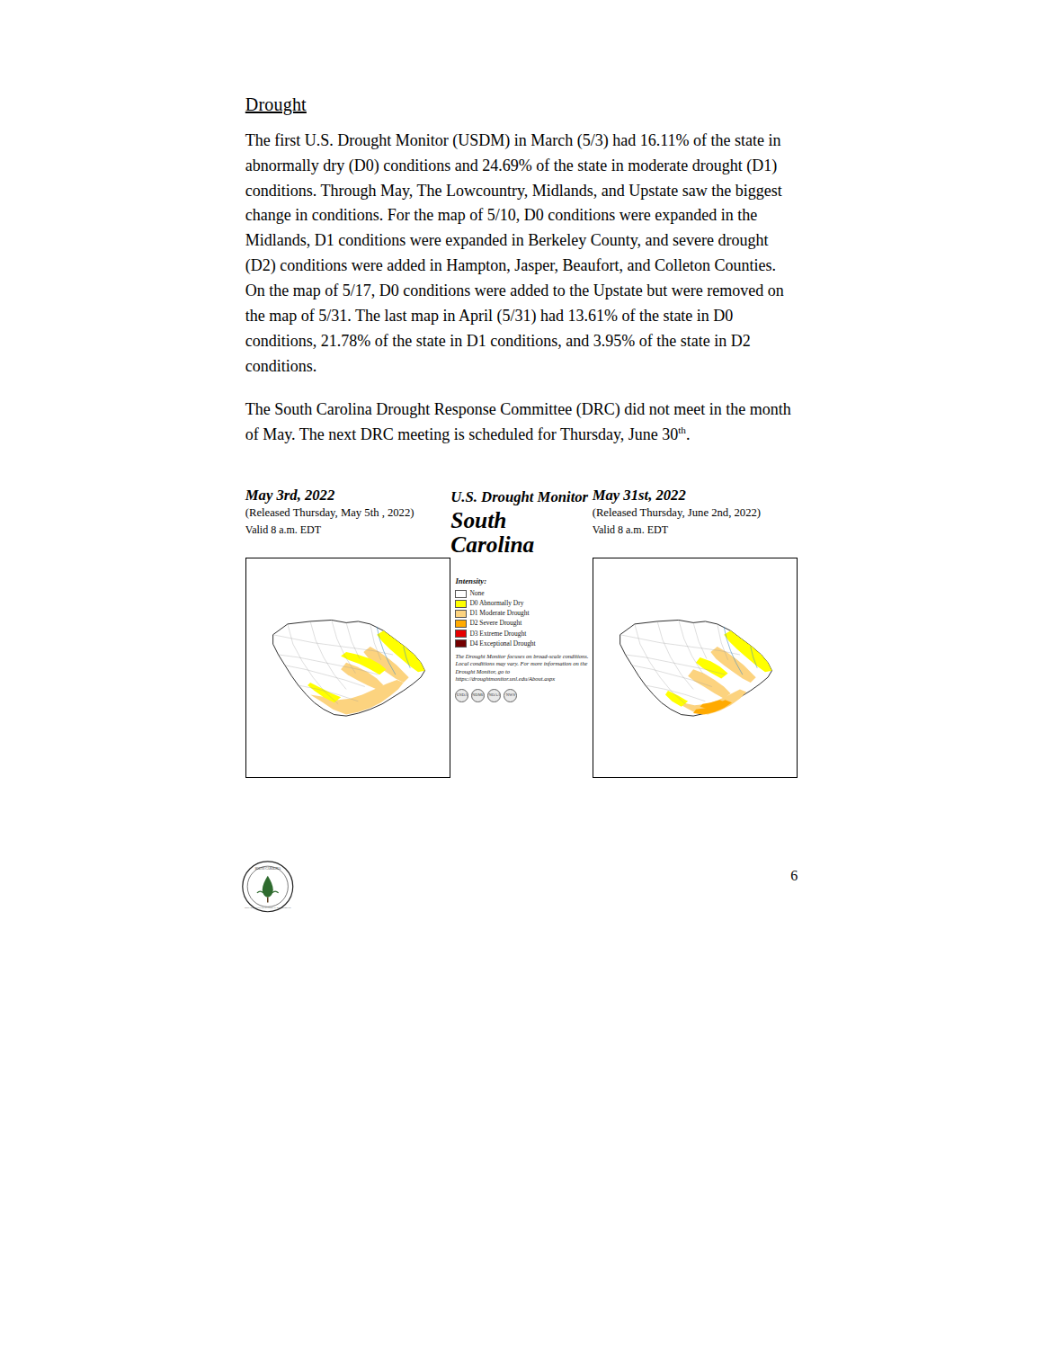Drought
The first U.S. Drought Monitor (USDM) in March (5/3) had 16.11% of the state in abnormally dry (D0) conditions and 24.69% of the state in moderate drought (D1) conditions. Through May, The Lowcountry, Midlands, and Upstate saw the biggest change in conditions. For the map of 5/10, D0 conditions were expanded in the Midlands, D1 conditions were expanded in Berkeley County, and severe drought (D2) conditions were added in Hampton, Jasper, Beaufort, and Colleton Counties. On the map of 5/17, D0 conditions were added to the Upstate but were removed on the map of 5/31. The last map in April (5/31) had 13.61% of the state in D0 conditions, 21.78% of the state in D1 conditions, and 3.95% of the state in D2 conditions.
The South Carolina Drought Response Committee (DRC) did not meet in the month of May. The next DRC meeting is scheduled for Thursday, June 30th.
May 3rd, 2022
(Released Thursday, May 5th , 2022)
Valid 8 a.m. EDT
U.S. Drought Monitor
South Carolina
May 31st, 2022
(Released Thursday, June 2nd, 2022)
Valid 8 a.m. EDT
Intensity:
None
D0 Abnormally Dry
D1 Moderate Drought
D2 Severe Drought
D3 Extreme Drought
D4 Exceptional Drought
The Drought Monitor focuses on broad-scale conditions. Local conditions may vary. For more information on the Drought Monitor, go to https://droughtmonitor.unl.edu/About.aspx
USDA
NDMC
NOAA
NWS
6
SOUTH CAROLINA DEPARTMENT OF NATURAL RESOURCES